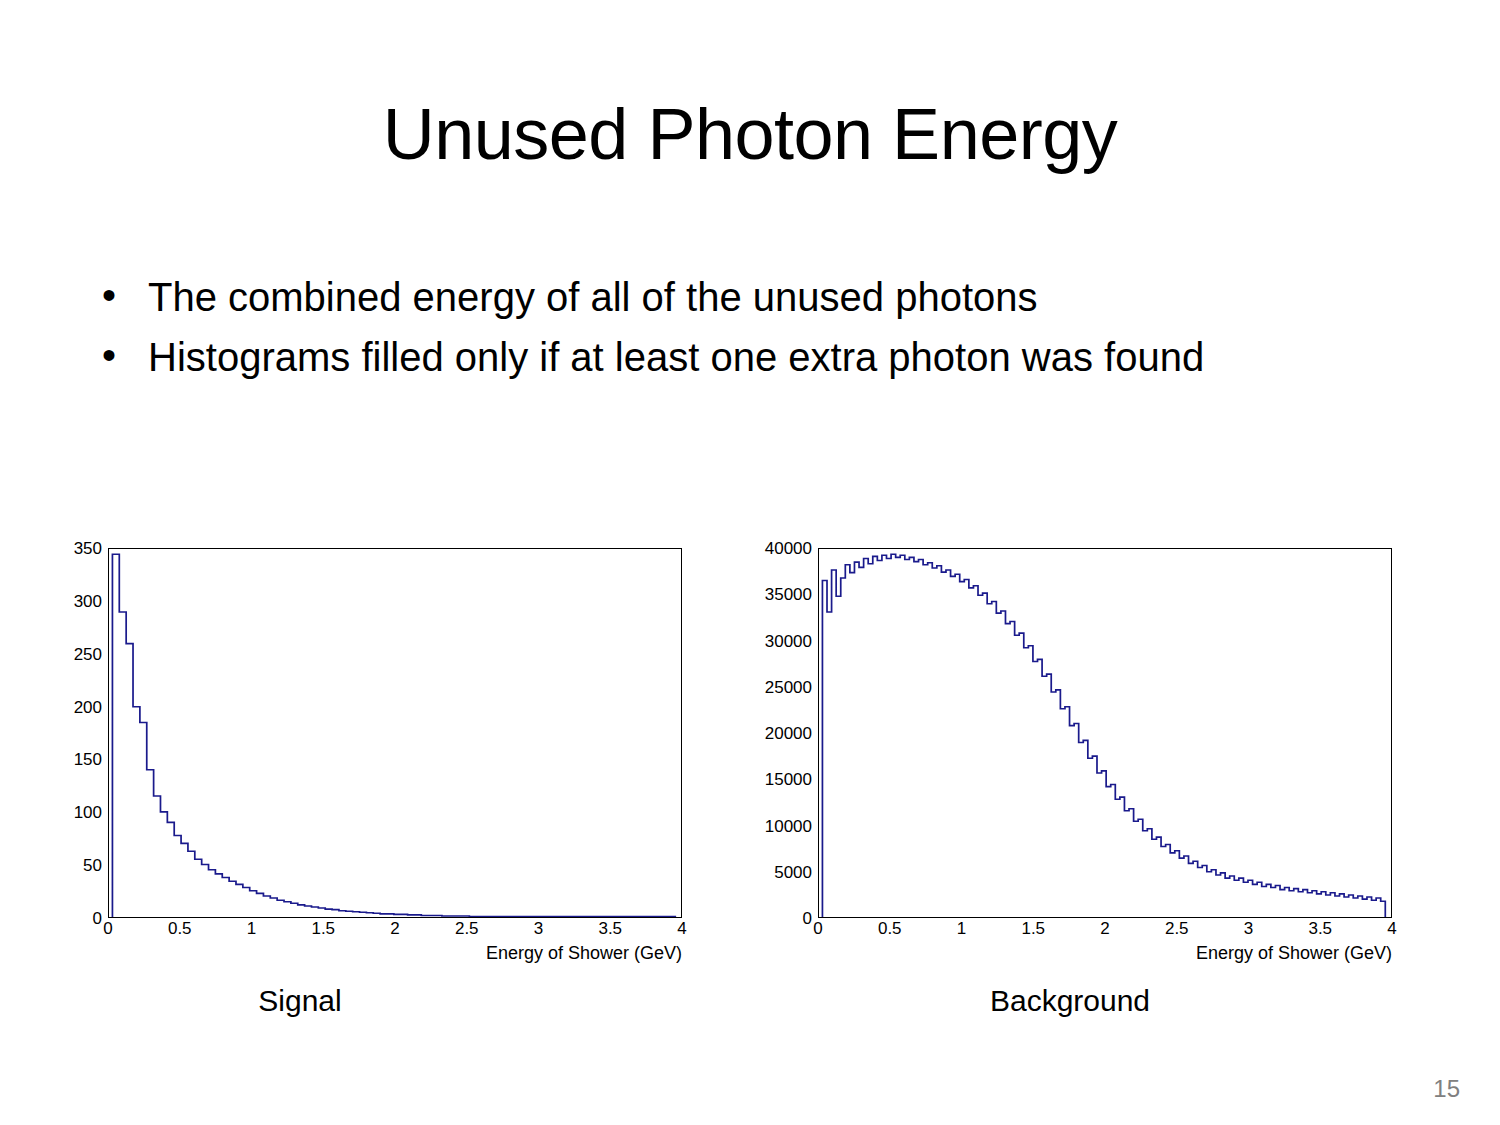Unused Photon Energy
The combined energy of all of the unused photons
Histograms filled only if at least one extra photon was found
350
300
250
200
150
100
50
0
0
0.5
1
1.5
2
2.5
3
3.5
4
Energy of Shower (GeV)
Signal
40000
35000
30000
25000
20000
15000
10000
5000
0
0
0.5
1
1.5
2
2.5
3
3.5
4
Energy of Shower (GeV)
Background
15